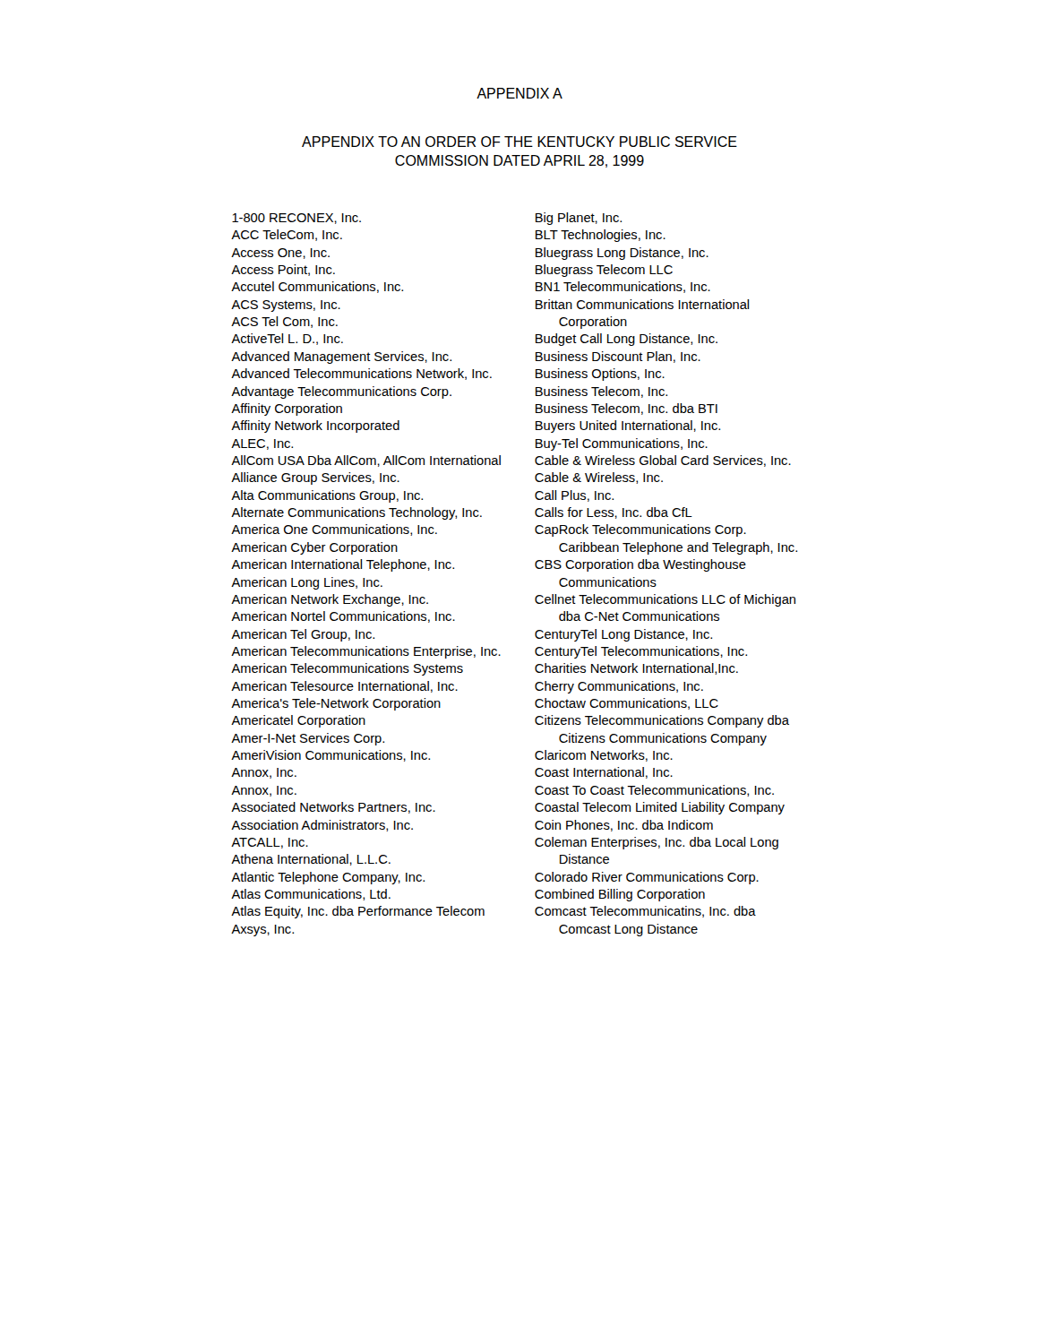APPENDIX A
APPENDIX TO AN ORDER OF THE KENTUCKY PUBLIC SERVICE
COMMISSION DATED APRIL 28, 1999
1-800 RECONEX, Inc.
ACC TeleCom, Inc.
Access One, Inc.
Access Point, Inc.
Accutel Communications, Inc.
ACS Systems, Inc.
ACS Tel Com, Inc.
ActiveTel L. D., Inc.
Advanced Management Services, Inc.
Advanced Telecommunications Network, Inc.
Advantage Telecommunications Corp.
Affinity Corporation
Affinity Network Incorporated
ALEC, Inc.
AllCom USA Dba AllCom, AllCom International
Alliance Group Services, Inc.
Alta Communications Group, Inc.
Alternate Communications Technology, Inc.
America One Communications, Inc.
American Cyber Corporation
American International Telephone, Inc.
American Long Lines, Inc.
American Network Exchange, Inc.
American Nortel Communications, Inc.
American Tel Group, Inc.
American Telecommunications Enterprise, Inc.
American Telecommunications Systems
American Telesource International, Inc.
America's Tele-Network Corporation
Americatel Corporation
Amer-I-Net Services Corp.
AmeriVision Communications, Inc.
Annox, Inc.
Annox, Inc.
Associated Networks Partners, Inc.
Association Administrators, Inc.
ATCALL, Inc.
Athena International, L.L.C.
Atlantic Telephone Company, Inc.
Atlas Communications, Ltd.
Atlas Equity, Inc. dba Performance Telecom
Axsys, Inc.
Big Planet, Inc.
BLT Technologies, Inc.
Bluegrass Long Distance, Inc.
Bluegrass Telecom LLC
BN1 Telecommunications, Inc.
Brittan Communications International
Corporation
Budget Call Long Distance, Inc.
Business Discount Plan, Inc.
Business Options, Inc.
Business Telecom, Inc.
Business Telecom, Inc. dba BTI
Buyers United International, Inc.
Buy-Tel Communications, Inc.
Cable & Wireless Global Card Services, Inc.
Cable & Wireless, Inc.
Call Plus, Inc.
Calls for Less, Inc. dba CfL
CapRock Telecommunications Corp.
Caribbean Telephone and Telegraph, Inc.
CBS Corporation dba Westinghouse
Communications
Cellnet Telecommunications LLC of Michigan
dba C-Net Communications
CenturyTel Long Distance, Inc.
CenturyTel Telecommunications, Inc.
Charities Network International,Inc.
Cherry Communications, Inc.
Choctaw Communications, LLC
Citizens Telecommunications Company dba
Citizens Communications Company
Claricom Networks, Inc.
Coast International, Inc.
Coast To Coast Telecommunications, Inc.
Coastal Telecom Limited Liability Company
Coin Phones, Inc. dba Indicom
Coleman Enterprises, Inc. dba Local Long
Distance
Colorado River Communications Corp.
Combined Billing Corporation
Comcast Telecommunicatins, Inc. dba
Comcast Long Distance